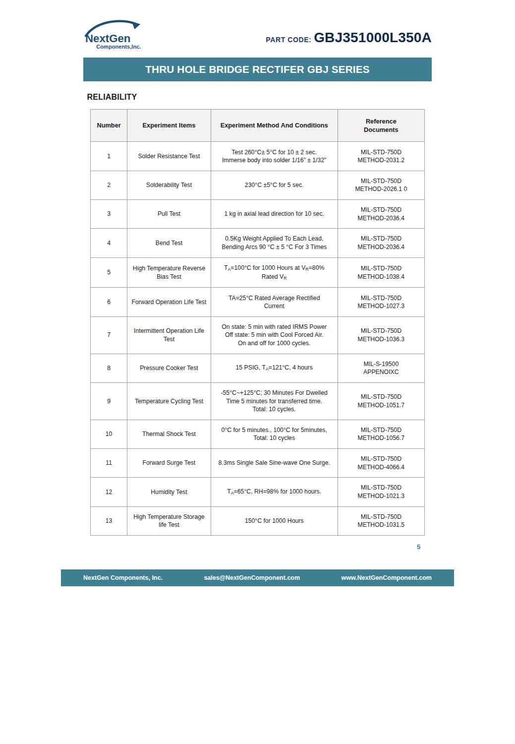NextGen Components,Inc.
PART CODE: GBJ351000L350A
THRU HOLE BRIDGE RECTIFER GBJ SERIES
RELIABILITY
| Number | Experiment Items | Experiment Method And Conditions | Reference Documents |
| --- | --- | --- | --- |
| 1 | Solder Resistance Test | Test 260°C± 5°C for 10 ± 2 sec. Immerse body into solder 1/16” ± 1/32" | MIL-STD-750D METHOD-2031.2 |
| 2 | Solderability Test | 230°C ±5°C for 5 sec. | MIL-STD-750D METHOD-2026.1 0 |
| 3 | Pull Test | 1 kg in axial lead direction for 10 sec. | MIL-STD-750D METHOD-2036.4 |
| 4 | Bend Test | 0.5Kg Weight Applied To Each Lead, Bending Arcs 90 °C ± 5 °C For 3 Times | MIL-STD-750D METHOD-2036.4 |
| 5 | High Temperature Reverse Bias Test | T A =100°C for 1000 Hours at V R =80% Rated V R | MIL-STD-750D METHOD-1038.4 |
| 6 | Forward Operation Life Test | TA=25°C Rated Average Rectified Current | MIL-STD-750D METHOD-1027.3 |
| 7 | Intermittent Operation Life Test | On state: 5 min with rated IRMS Power Off state: 5 min with Cool Forced Air. On and off for 1000 cycles. | MIL-STD-750D METHOD-1036.3 |
| 8 | Pressure Cooker Test | 15 PSIG, T A =121°C, 4 hours | MIL-S-19500 APPENOIXC |
| 9 | Temperature Cycling Test | -55°C~+125°C; 30 Minutes For Dwelled Time 5 minutes for transferred time. Total: 10 cycles. | MIL-STD-750D METHOD-1051.7 |
| 10 | Thermal Shock Test | 0°C for 5 minutes., 100°C for 5minutes, Total: 10 cycles | MIL-STD-750D METHOD-1056.7 |
| 11 | Forward Surge Test | 8.3ms Single Sale Sine-wave One Surge. | MIL-STD-750D METHOD-4066.4 |
| 12 | Humidity Test | T A =65°C, RH=98% for 1000 hours. | MIL-STD-750D METHOD-1021.3 |
| 13 | High Temperature Storage life Test | 150°C for 1000 Hours | MIL-STD-750D METHOD-1031.5 |
5
NextGen Components, Inc.
sales@NextGenComponent.com
www.NextGenComponent.com